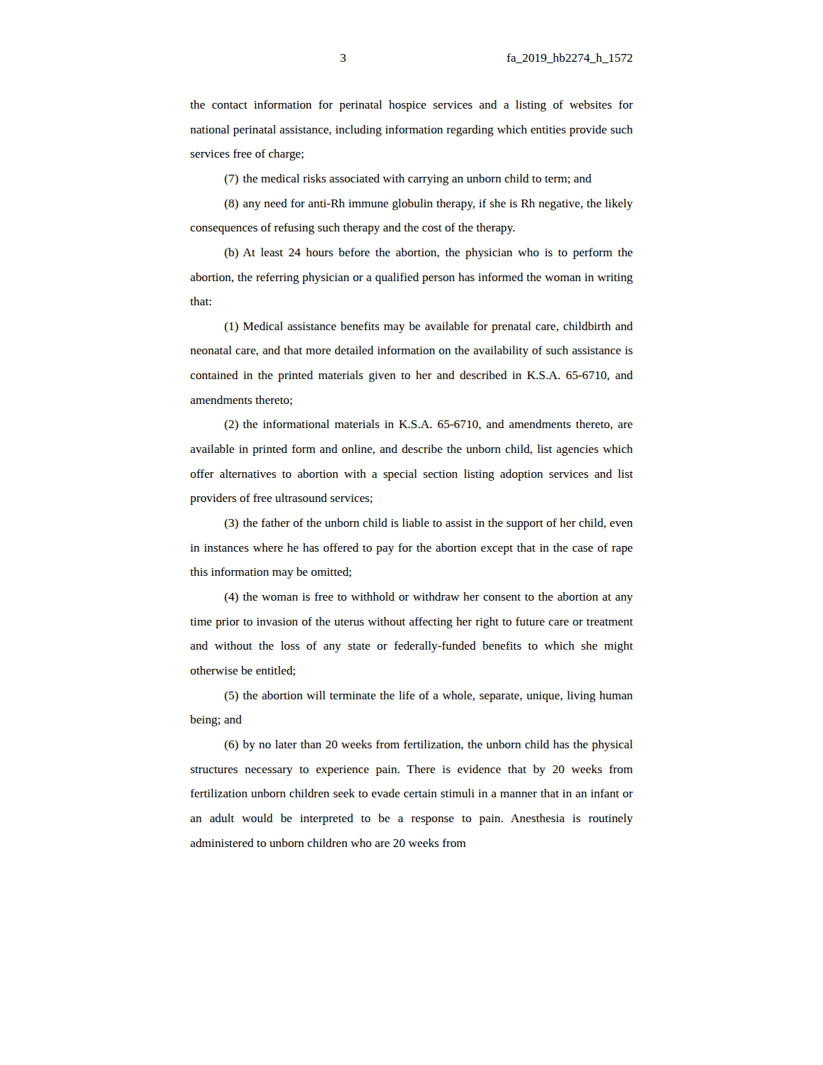3 fa_2019_hb2274_h_1572
the contact information for perinatal hospice services and a listing of websites for national perinatal assistance, including information regarding which entities provide such services free of charge;
(7) the medical risks associated with carrying an unborn child to term; and
(8) any need for anti-Rh immune globulin therapy, if she is Rh negative, the likely consequences of refusing such therapy and the cost of the therapy.
(b) At least 24 hours before the abortion, the physician who is to perform the abortion, the referring physician or a qualified person has informed the woman in writing that:
(1) Medical assistance benefits may be available for prenatal care, childbirth and neonatal care, and that more detailed information on the availability of such assistance is contained in the printed materials given to her and described in K.S.A. 65-6710, and amendments thereto;
(2) the informational materials in K.S.A. 65-6710, and amendments thereto, are available in printed form and online, and describe the unborn child, list agencies which offer alternatives to abortion with a special section listing adoption services and list providers of free ultrasound services;
(3) the father of the unborn child is liable to assist in the support of her child, even in instances where he has offered to pay for the abortion except that in the case of rape this information may be omitted;
(4) the woman is free to withhold or withdraw her consent to the abortion at any time prior to invasion of the uterus without affecting her right to future care or treatment and without the loss of any state or federally-funded benefits to which she might otherwise be entitled;
(5) the abortion will terminate the life of a whole, separate, unique, living human being; and
(6) by no later than 20 weeks from fertilization, the unborn child has the physical structures necessary to experience pain. There is evidence that by 20 weeks from fertilization unborn children seek to evade certain stimuli in a manner that in an infant or an adult would be interpreted to be a response to pain. Anesthesia is routinely administered to unborn children who are 20 weeks from